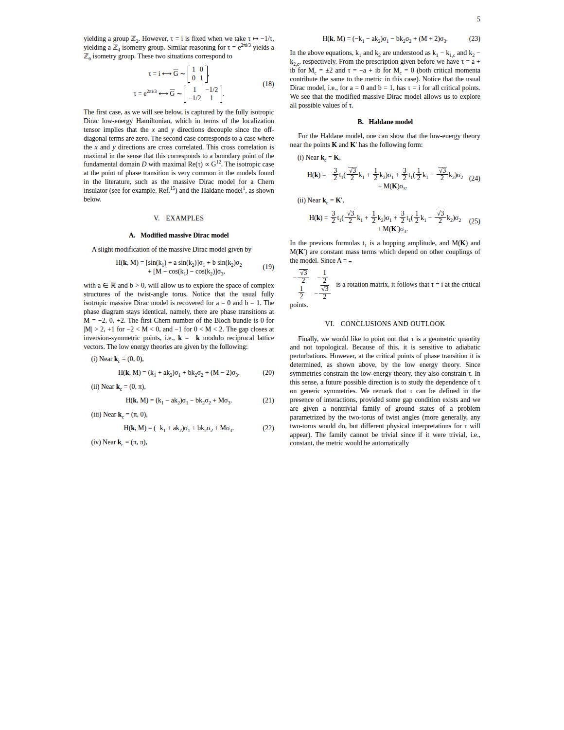5
yielding a group ℤ2. However, τ = i is fixed when we take τ ↦ −1/τ, yielding a ℤ4 isometry group. Similar reasoning for τ = e2πi/3 yields a ℤ6 isometry group. These two situations correspond to
τ = i ⟷ G ∼
| 1 | 0 |
| 0 | 1 |
, τ = e2πi/3 ⟷ G ∼
| 1 | −1/2 |
| −1/2 | 1 |
. (18)
The first case, as we will see below, is captured by the fully isotropic Dirac low-energy Hamiltonian, which in terms of the localization tensor implies that the x and y directions decouple since the off-diagonal terms are zero. The second case corresponds to a case where the x and y directions are cross correlated. This cross correlation is maximal in the sense that this corresponds to a boundary point of the fundamental domain D with maximal Re(τ) ∝ G12. The isotropic case at the point of phase transition is very common in the models found in the literature, such as the massive Dirac model for a Chern insulator (see for example, Ref.15) and the Haldane model1, as shown below.
V. Examples
A. Modified massive Dirac model
A slight modification of the massive Dirac model given by
H(k, M) = [sin(k1) + a sin(k2)]σ1 + b sin(k2)σ2 + [M − cos(k1) − cos(k2)]σ3, (19)
with a ∈ ℝ and b > 0, will allow us to explore the space of complex structures of the twist-angle torus. Notice that the usual fully isotropic massive Dirac model is recovered for a = 0 and b = 1. The phase diagram stays identical, namely, there are phase transitions at M = −2, 0, +2. The first Chern number of the Bloch bundle is 0 for |M| > 2, +1 for −2 < M < 0, and −1 for 0 < M < 2. The gap closes at inversion-symmetric points, i.e., k = −k modulo reciprocal lattice vectors. The low energy theories are given by the following:
(i) Near kc = (0, 0),
H(k, M) = (k1 + ak2)σ1 + bk2σ2 + (M − 2)σ3. (20)
(ii) Near kc = (0, π),
H(k, M) = (k1 − ak2)σ1 − bk2σ2 + Mσ3. (21)
(iii) Near kc = (π, 0),
H(k, M) = (−k1 + ak2)σ1 + bk2σ2 + Mσ3. (22)
(iv) Near kc = (π, π),
H(k, M) = (−k1 − ak2)σ1 − bk2σ2 + (M + 2)σ3. (23)
In the above equations, k1 and k2 are understood as k1 − k1,c and k2 − k2,c, respectively. From the prescription given before we have τ = a + ib for Mc = ±2 and τ = −a + ib for Mc = 0 (both critical momenta contribute the same to the metric in this case). Notice that the usual Dirac model, i.e., for a = 0 and b = 1, has τ = i for all critical points. We see that the modified massive Dirac model allows us to explore all possible values of τ.
B. Haldane model
For the Haldane model, one can show that the low-energy theory near the points K and K′ has the following form:
(i) Near kc = K,
H(k) = −32t1(√32k1 + 12k2)σ1 + 32t1(12k1 − √32k2)σ2 + M(K)σ3. (24)
(ii) Near kc = K′,
H(k) = 32t1(√32k1 + 12k2)σ1 + 32t1(12k1 − √32k2)σ2 + M(K′)σ3. (25)
In the previous formulas t1 is a hopping amplitude, and M(K) and M(K′) are constant mass terms which depend on other couplings of the model. Since A =
| − √3 2 | − 1 2 |
| 1 2 | − √3 2 |
is a rotation matrix, it follows that τ = i at the critical points.
VI. Conclusions and Outlook
Finally, we would like to point out that τ is a geometric quantity and not topological. Because of this, it is sensitive to adiabatic perturbations. However, at the critical points of phase transition it is determined, as shown above, by the low energy theory. Since symmetries constrain the low-energy theory, they also constrain τ. In this sense, a future possible direction is to study the dependence of τ on generic symmetries. We remark that τ can be defined in the presence of interactions, provided some gap condition exists and we are given a nontrivial family of ground states of a problem parametrized by the two-torus of twist angles (more generally, any two-torus would do, but different physical interpretations for τ will appear). The family cannot be trivial since if it were trivial, i.e., constant, the metric would be automatically